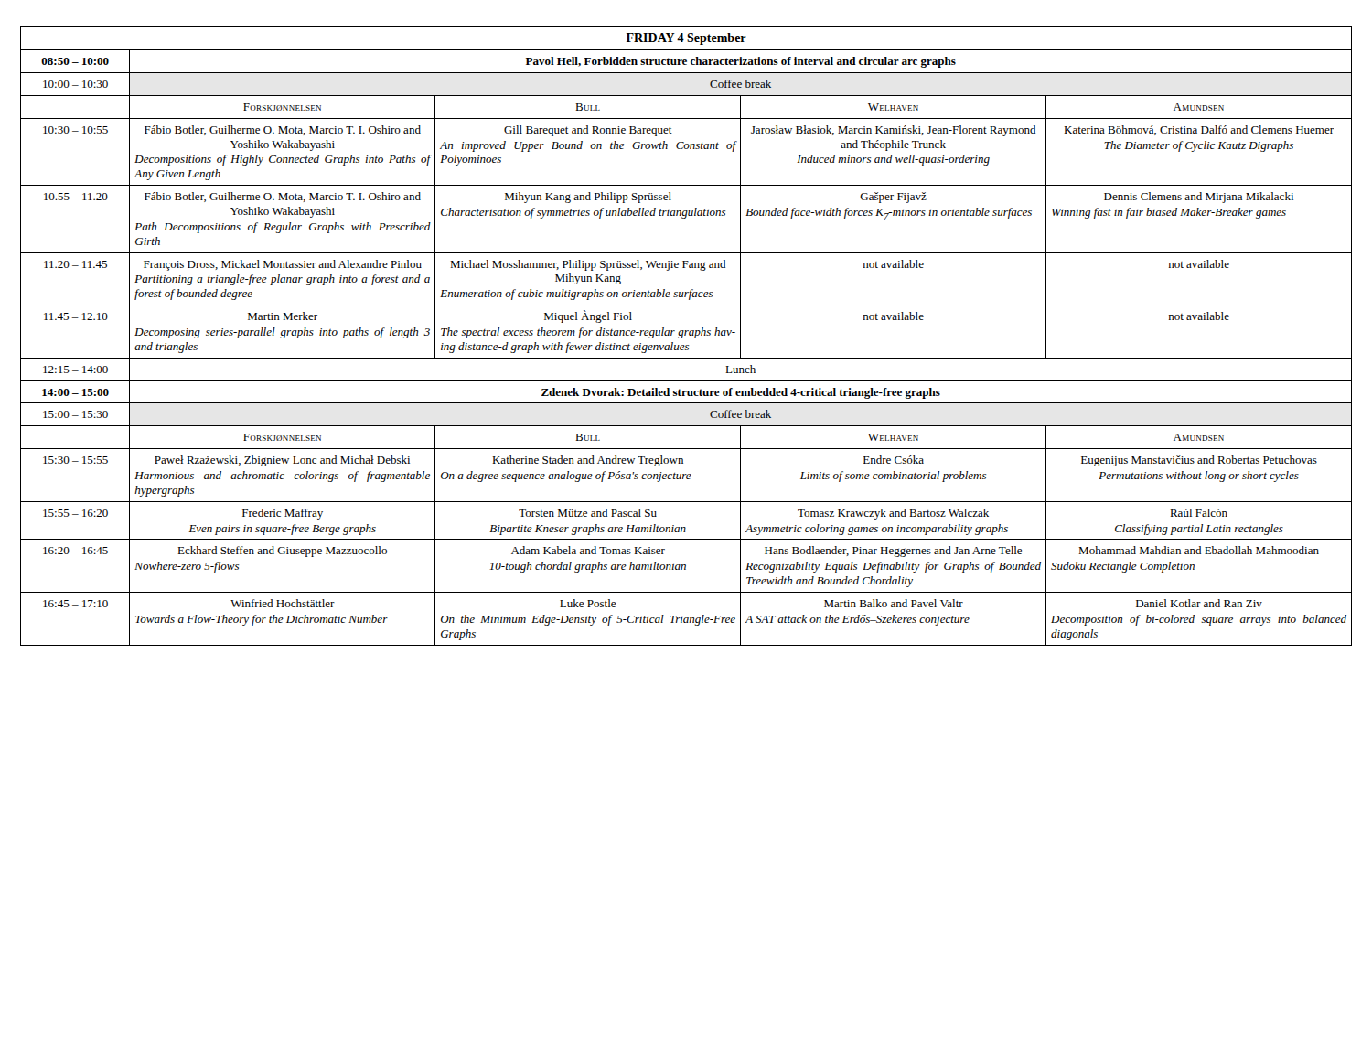| FRIDAY 4 September |
| 08:50 – 10:00 | Pavol Hell, Forbidden structure characterizations of interval and circular arc graphs |
| 10:00 – 10:30 | Coffee break |
| | Forskjønnelsen | Bull | Welhaven | Amundsen |
| 10:30 – 10:55 | Fábio Botler, Guilherme O. Mota, Marcio T. I. Oshiro and Yoshiko Wakabayashi Decompositions of Highly Connected Graphs into Paths of Any Given Length | Gill Barequet and Ronnie Barequet An improved Upper Bound on the Growth Constant of Polyominoes | Jarosław Błasiok, Marcin Kamiński, Jean-Florent Raymond and Théophile Trunck Induced minors and well-quasi-ordering | Katerina Böhmová, Cristina Dalfó and Clemens Huemer The Diameter of Cyclic Kautz Digraphs |
| 10.55 – 11.20 | Fábio Botler, Guilherme O. Mota, Marcio T. I. Oshiro and Yoshiko Wakabayashi Path Decompositions of Regular Graphs with Prescribed Girth | Mihyun Kang and Philipp Sprüssel Characterisation of symmetries of unlabelled triangulations | Gašper Fijavž Bounded face-width forces K 7 -minors in orientable surfaces | Dennis Clemens and Mirjana Mikalacki Winning fast in fair biased Maker-Breaker games |
| 11.20 – 11.45 | François Dross, Mickael Montassier and Alexandre Pinlou Partitioning a triangle-free planar graph into a forest and a forest of bounded degree | Michael Mosshammer, Philipp Sprüssel, Wenjie Fang and Mihyun Kang Enumeration of cubic multigraphs on orientable surfaces | not available | not available |
| 11.45 – 12.10 | Martin Merker Decomposing series-parallel graphs into paths of length 3 and triangles | Miquel Àngel Fiol The spectral excess theorem for distance-regular graphs having distance-d graph with fewer distinct eigenvalues | not available | not available |
| 12:15 – 14:00 | Lunch |
| 14:00 – 15:00 | Zdenek Dvorak: Detailed structure of embedded 4-critical triangle-free graphs |
| 15:00 – 15:30 | Coffee break |
| | Forskjønnelsen | Bull | Welhaven | Amundsen |
| 15:30 – 15:55 | Paweł Rzażewski, Zbigniew Lonc and Michał Debski Harmonious and achromatic colorings of fragmentable hypergraphs | Katherine Staden and Andrew Treglown On a degree sequence analogue of Pósa's conjecture | Endre Csóka Limits of some combinatorial problems | Eugenijus Manstavičius and Robertas Petuchovas Permutations without long or short cycles |
| 15:55 – 16:20 | Frederic Maffray Even pairs in square-free Berge graphs | Torsten Mütze and Pascal Su Bipartite Kneser graphs are Hamiltonian | Tomasz Krawczyk and Bartosz Walczak Asymmetric coloring games on incomparability graphs | Raúl Falcón Classifying partial Latin rectangles |
| 16:20 – 16:45 | Eckhard Steffen and Giuseppe Mazzuocollo Nowhere-zero 5-flows | Adam Kabela and Tomas Kaiser 10-tough chordal graphs are hamiltonian | Hans Bodlaender, Pinar Heggernes and Jan Arne Telle Recognizability Equals Definability for Graphs of Bounded Treewidth and Bounded Chordality | Mohammad Mahdian and Ebadollah Mahmoodian Sudoku Rectangle Completion |
| 16:45 – 17:10 | Winfried Hochstättler Towards a Flow-Theory for the Dichromatic Number | Luke Postle On the Minimum Edge-Density of 5-Critical Triangle-Free Graphs | Martin Balko and Pavel Valtr A SAT attack on the Erdős–Szekeres conjecture | Daniel Kotlar and Ran Ziv Decomposition of bi-colored square arrays into balanced diagonals |